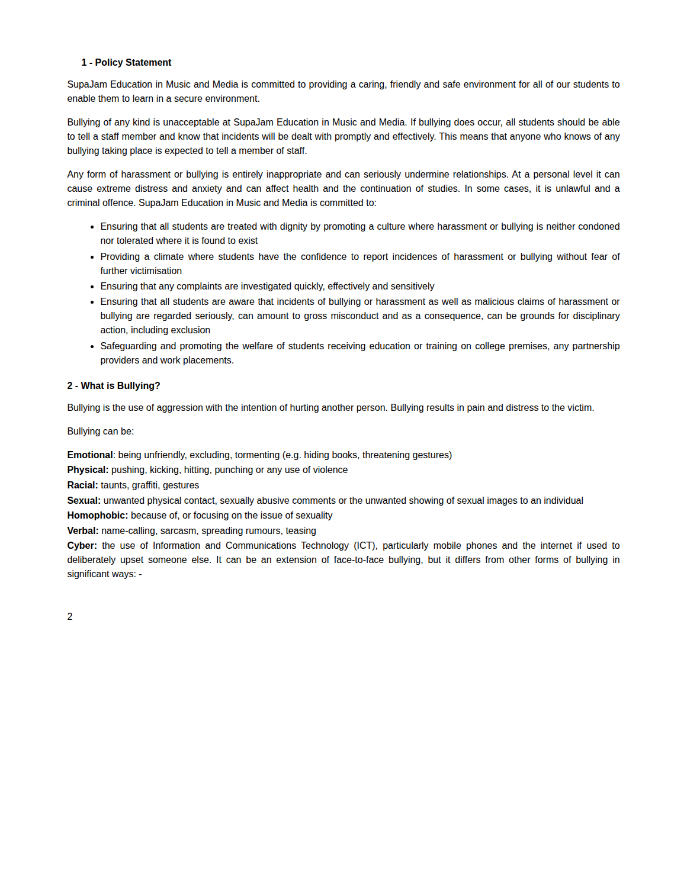1 - Policy Statement
SupaJam Education in Music and Media is committed to providing a caring, friendly and safe environment for all of our students to enable them to learn in a secure environment.
Bullying of any kind is unacceptable at SupaJam Education in Music and Media. If bullying does occur, all students should be able to tell a staff member and know that incidents will be dealt with promptly and effectively. This means that anyone who knows of any bullying taking place is expected to tell a member of staff.
Any form of harassment or bullying is entirely inappropriate and can seriously undermine relationships. At a personal level it can cause extreme distress and anxiety and can affect health and the continuation of studies. In some cases, it is unlawful and a criminal offence. SupaJam Education in Music and Media is committed to:
Ensuring that all students are treated with dignity by promoting a culture where harassment or bullying is neither condoned nor tolerated where it is found to exist
Providing a climate where students have the confidence to report incidences of harassment or bullying without fear of further victimisation
Ensuring that any complaints are investigated quickly, effectively and sensitively
Ensuring that all students are aware that incidents of bullying or harassment as well as malicious claims of harassment or bullying are regarded seriously, can amount to gross misconduct and as a consequence, can be grounds for disciplinary action, including exclusion
Safeguarding and promoting the welfare of students receiving education or training on college premises, any partnership providers and work placements.
2 - What is Bullying?
Bullying is the use of aggression with the intention of hurting another person. Bullying results in pain and distress to the victim.
Bullying can be:
Emotional: being unfriendly, excluding, tormenting (e.g. hiding books, threatening gestures)
Physical: pushing, kicking, hitting, punching or any use of violence
Racial: taunts, graffiti, gestures
Sexual: unwanted physical contact, sexually abusive comments or the unwanted showing of sexual images to an individual
Homophobic: because of, or focusing on the issue of sexuality
Verbal: name-calling, sarcasm, spreading rumours, teasing
Cyber: the use of Information and Communications Technology (ICT), particularly mobile phones and the internet if used to deliberately upset someone else. It can be an extension of face-to-face bullying, but it differs from other forms of bullying in significant ways: -
2